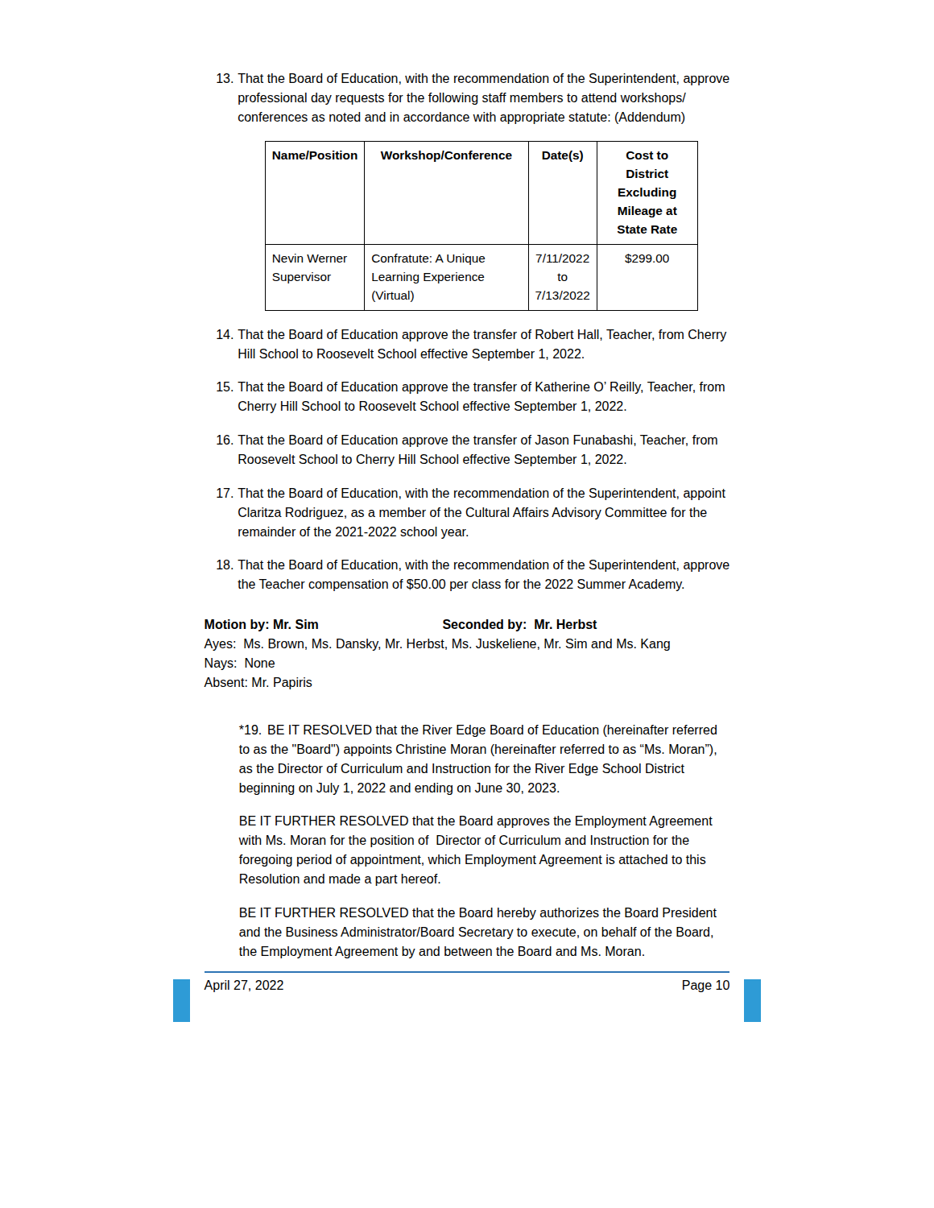13. That the Board of Education, with the recommendation of the Superintendent, approve professional day requests for the following staff members to attend workshops/ conferences as noted and in accordance with appropriate statute: (Addendum)
| Name/Position | Workshop/Conference | Date(s) | Cost to District Excluding Mileage at State Rate |
| --- | --- | --- | --- |
| Nevin Werner Supervisor | Confratute: A Unique Learning Experience (Virtual) | 7/11/2022 to 7/13/2022 | $299.00 |
14. That the Board of Education approve the transfer of Robert Hall, Teacher, from Cherry Hill School to Roosevelt School effective September 1, 2022.
15. That the Board of Education approve the transfer of Katherine O’ Reilly, Teacher, from Cherry Hill School to Roosevelt School effective September 1, 2022.
16. That the Board of Education approve the transfer of Jason Funabashi, Teacher, from Roosevelt School to Cherry Hill School effective September 1, 2022.
17. That the Board of Education, with the recommendation of the Superintendent, appoint Claritza Rodriguez, as a member of the Cultural Affairs Advisory Committee for the remainder of the 2021-2022 school year.
18. That the Board of Education, with the recommendation of the Superintendent, approve the Teacher compensation of $50.00 per class for the 2022 Summer Academy.
Motion by: Mr. Sim Seconded by: Mr. Herbst
Ayes: Ms. Brown, Ms. Dansky, Mr. Herbst, Ms. Juskeliene, Mr. Sim and Ms. Kang
Nays: None
Absent: Mr. Papiris
*19. BE IT RESOLVED that the River Edge Board of Education (hereinafter referred to as the "Board") appoints Christine Moran (hereinafter referred to as “Ms. Moran”), as the Director of Curriculum and Instruction for the River Edge School District beginning on July 1, 2022 and ending on June 30, 2023.
BE IT FURTHER RESOLVED that the Board approves the Employment Agreement with Ms. Moran for the position of Director of Curriculum and Instruction for the foregoing period of appointment, which Employment Agreement is attached to this Resolution and made a part hereof.
BE IT FURTHER RESOLVED that the Board hereby authorizes the Board President and the Business Administrator/Board Secretary to execute, on behalf of the Board, the Employment Agreement by and between the Board and Ms. Moran.
April 27, 2022 Page 10